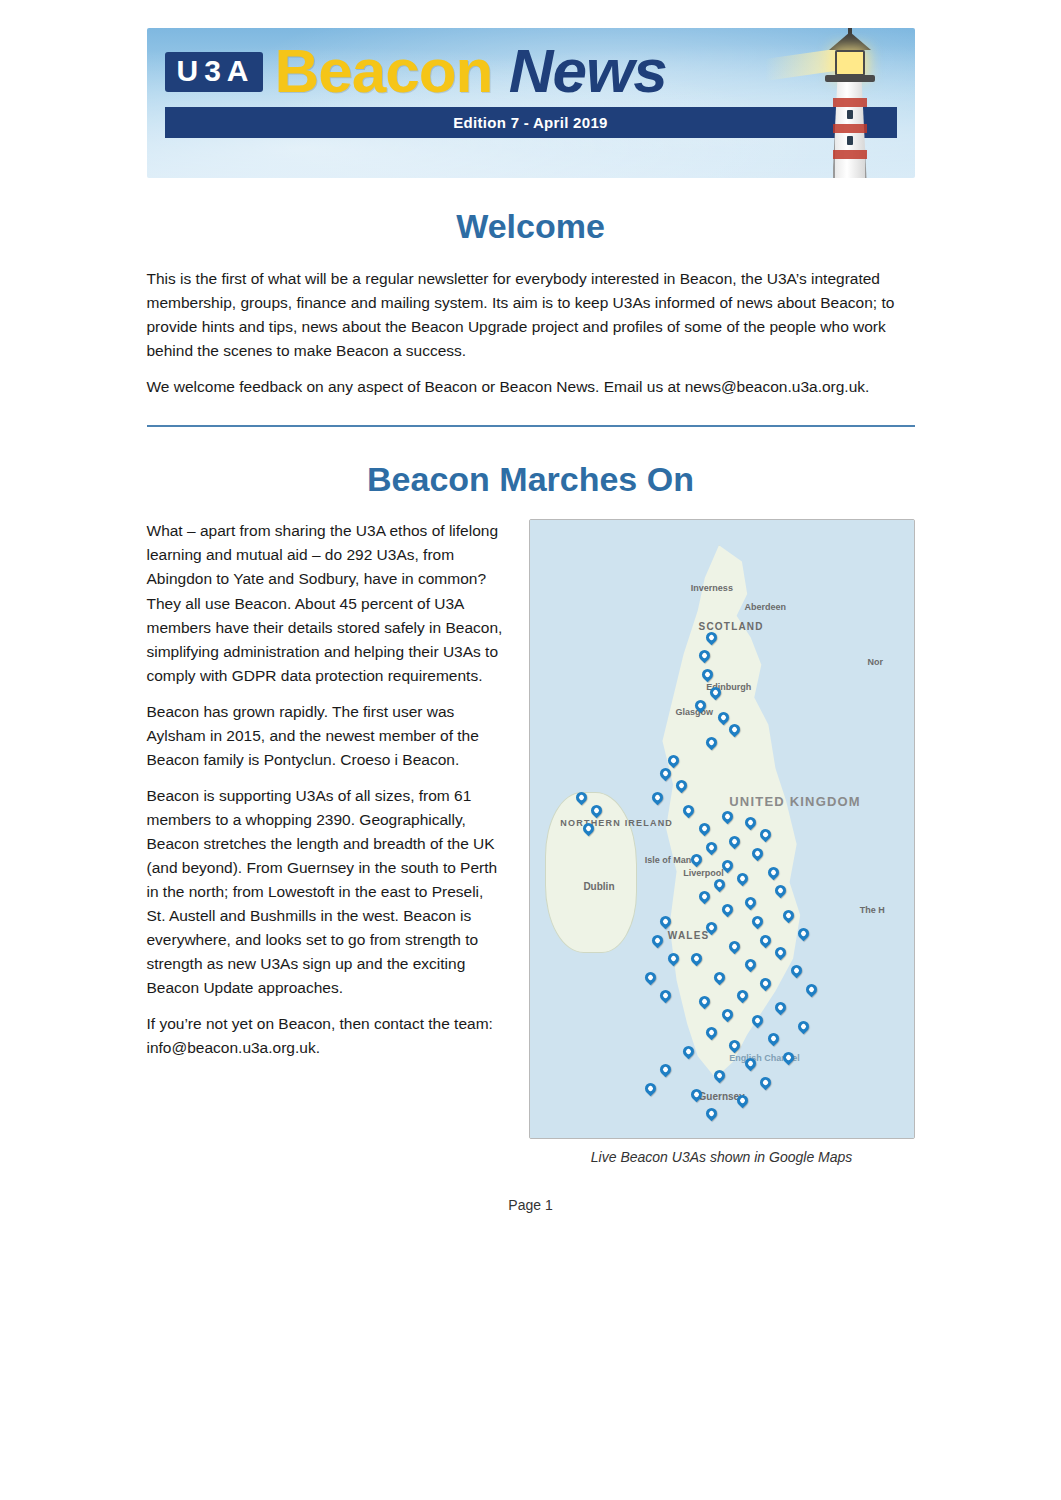U 3 A
Beacon News
Edition 7 - April 2019
Welcome
This is the first of what will be a regular newsletter for everybody interested in Beacon, the U3A’s integrated membership, groups, finance and mailing system. Its aim is to keep U3As informed of news about Beacon; to provide hints and tips, news about the Beacon Upgrade project and profiles of some of the people who work behind the scenes to make Beacon a success.
We welcome feedback on any aspect of Beacon or Beacon News. Email us at news@beacon.u3a.org.uk.
Beacon Marches On
What – apart from sharing the U3A ethos of lifelong learning and mutual aid – do 292 U3As, from Abingdon to Yate and Sodbury, have in common? They all use Beacon. About 45 percent of U3A members have their details stored safely in Beacon, simplifying administration and helping their U3As to comply with GDPR data protection requirements.
Beacon has grown rapidly. The first user was Aylsham in 2015, and the newest member of the Beacon family is Pontyclun. Croeso i Beacon.
Beacon is supporting U3As of all sizes, from 61 members to a whopping 2390. Geographically, Beacon stretches the length and breadth of the UK (and beyond). From Guernsey in the south to Perth in the north; from Lowestoft in the east to Preseli, St. Austell and Bushmills in the west. Beacon is everywhere, and looks set to go from strength to strength as new U3As sign up and the exciting Beacon Update approaches.
If you’re not yet on Beacon, then contact the team: info@beacon.u3a.org.uk.
Inverness Aberdeen Scotland Edinburgh Glasgow United Kingdom Northern Ireland Dublin Isle of Man Liverpool Wales Nor The H English Channel Guernsey
Live Beacon U3As shown in Google Maps
Page 1